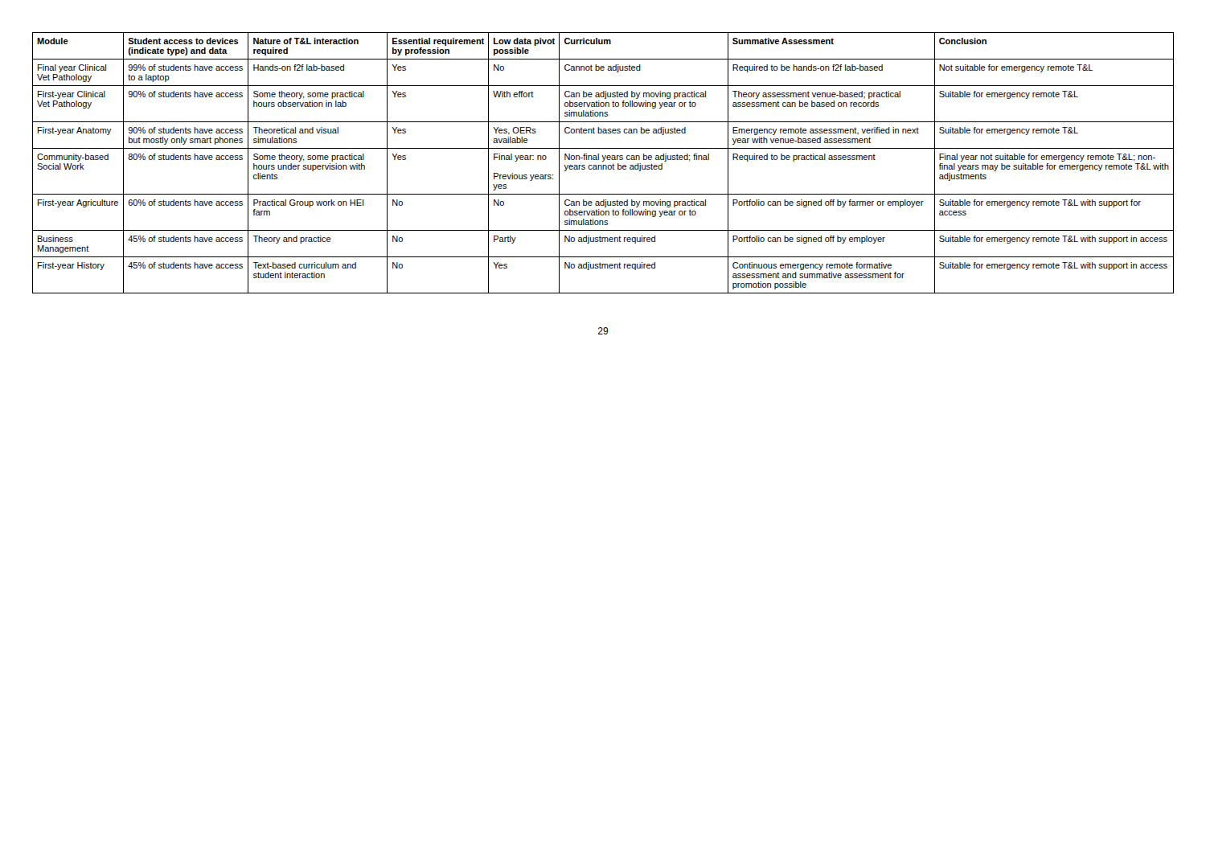| Module | Student access to devices (indicate type) and data | Nature of T&L interaction required | Essential requirement by profession | Low data pivot possible | Curriculum | Summative Assessment | Conclusion |
| --- | --- | --- | --- | --- | --- | --- | --- |
| Final year Clinical Vet Pathology | 99% of students have access to a laptop | Hands-on f2f lab-based | Yes | No | Cannot be adjusted | Required to be hands-on f2f lab-based | Not suitable for emergency remote T&L |
| First-year Clinical Vet Pathology | 90% of students have access | Some theory, some practical hours observation in lab | Yes | With effort | Can be adjusted by moving practical observation to following year or to simulations | Theory assessment venue-based; practical assessment can be based on records | Suitable for emergency remote T&L |
| First-year Anatomy | 90% of students have access but mostly only smart phones | Theoretical and visual simulations | Yes | Yes, OERs available | Content bases can be adjusted | Emergency remote assessment, verified in next year with venue-based assessment | Suitable for emergency remote T&L |
| Community-based Social Work | 80% of students have access | Some theory, some practical hours under supervision with clients | Yes | Final year: no Previous years: yes | Non-final years can be adjusted; final years cannot be adjusted | Required to be practical assessment | Final year not suitable for emergency remote T&L; non-final years may be suitable for emergency remote T&L with adjustments |
| First-year Agriculture | 60% of students have access | Practical Group work on HEI farm | No | No | Can be adjusted by moving practical observation to following year or to simulations | Portfolio can be signed off by farmer or employer | Suitable for emergency remote T&L with support for access |
| Business Management | 45% of students have access | Theory and practice | No | Partly | No adjustment required | Portfolio can be signed off by employer | Suitable for emergency remote T&L with support in access |
| First-year History | 45% of students have access | Text-based curriculum and student interaction | No | Yes | No adjustment required | Continuous emergency remote formative assessment and summative assessment for promotion possible | Suitable for emergency remote T&L with support in access |
29